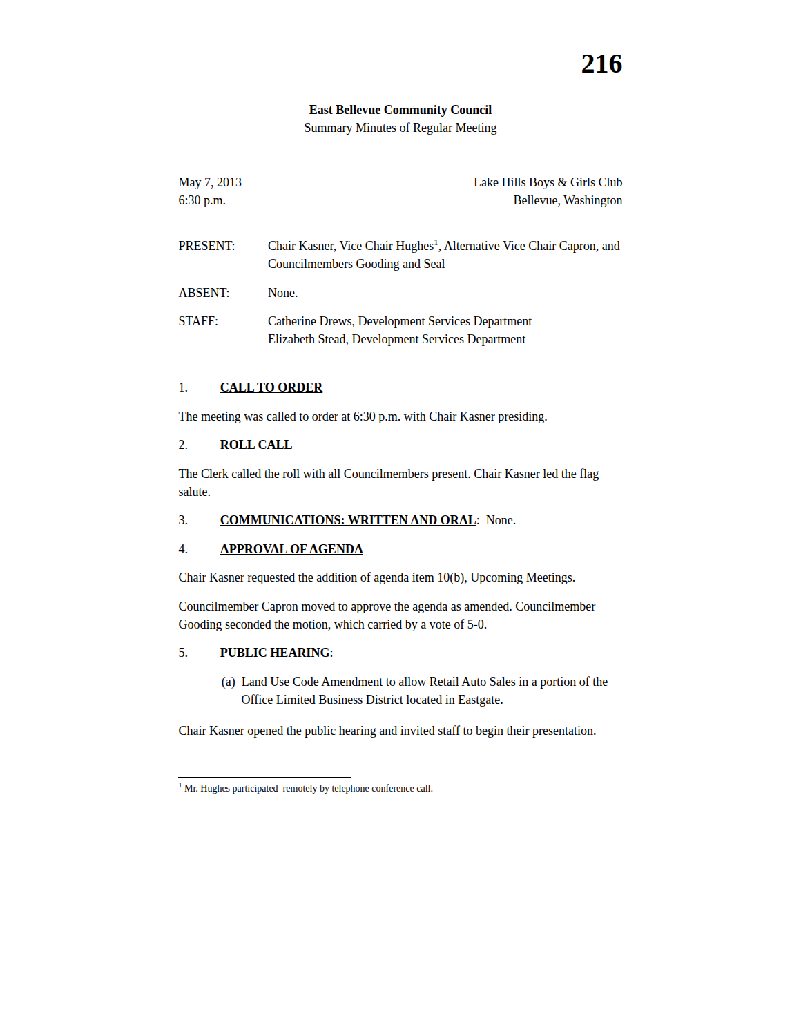216
East Bellevue Community Council Summary Minutes of Regular Meeting
| May 7, 2013 | Lake Hills Boys & Girls Club |
| 6:30 p.m. | Bellevue, Washington |
| PRESENT: | Chair Kasner, Vice Chair Hughes 1 , Alternative Vice Chair Capron, and Councilmembers Gooding and Seal |
| ABSENT: | None. |
| STAFF: | Catherine Drews, Development Services Department Elizabeth Stead, Development Services Department |
1. CALL TO ORDER
The meeting was called to order at 6:30 p.m. with Chair Kasner presiding.
2. ROLL CALL
The Clerk called the roll with all Councilmembers present. Chair Kasner led the flag salute.
3. COMMUNICATIONS: WRITTEN AND ORAL: None.
4. APPROVAL OF AGENDA
Chair Kasner requested the addition of agenda item 10(b), Upcoming Meetings.
Councilmember Capron moved to approve the agenda as amended. Councilmember Gooding seconded the motion, which carried by a vote of 5-0.
5. PUBLIC HEARING:
(a) Land Use Code Amendment to allow Retail Auto Sales in a portion of the Office Limited Business District located in Eastgate.
Chair Kasner opened the public hearing and invited staff to begin their presentation.
1 Mr. Hughes participated remotely by telephone conference call.